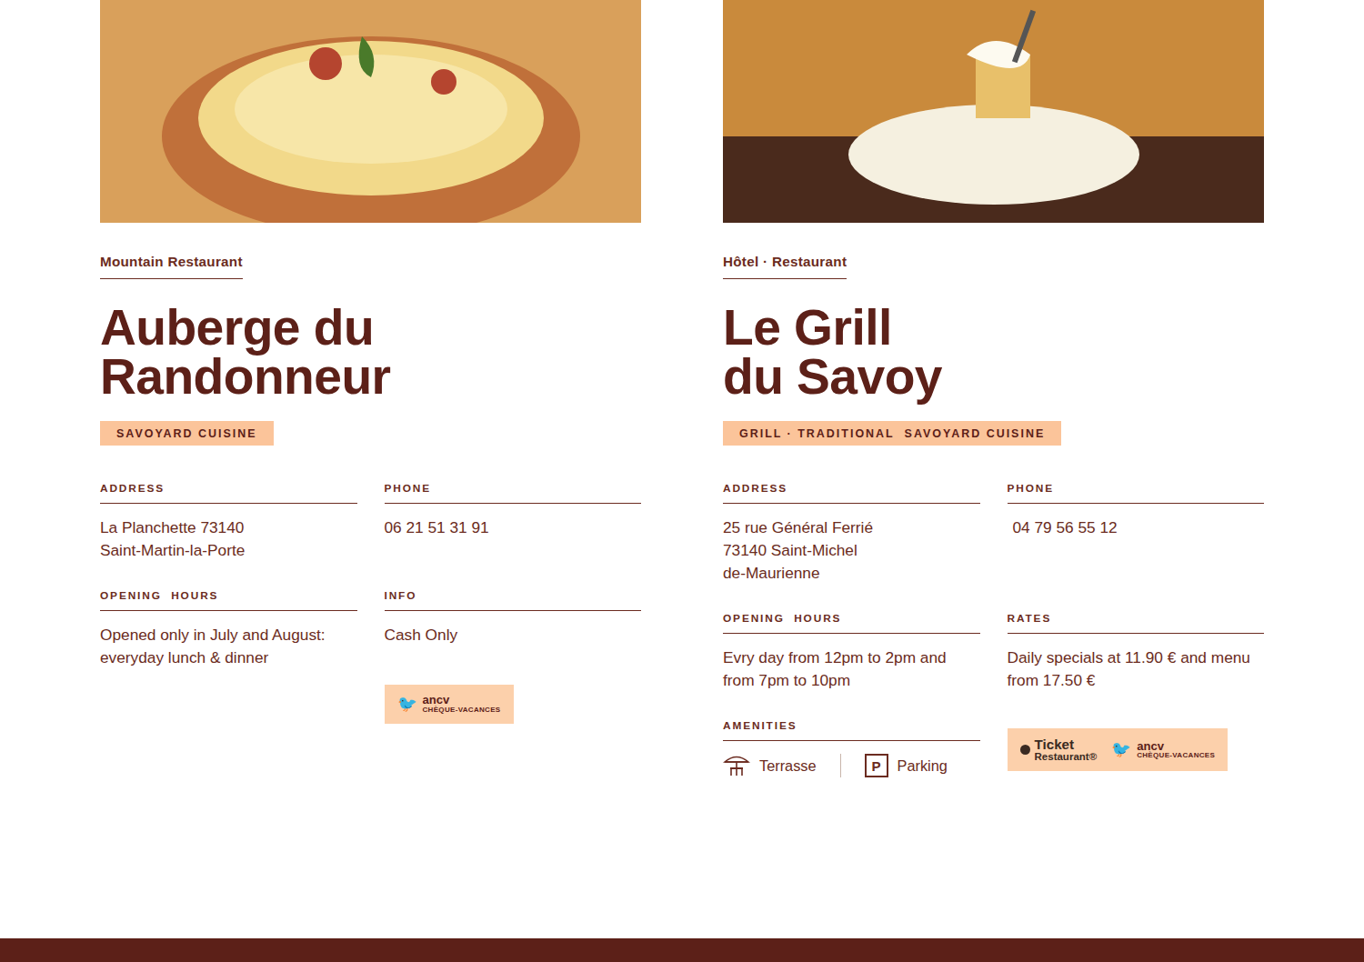Mountain Restaurant
Auberge du
Randonneur
SAVOYARD CUISINE
ADDRESS
La Planchette 73140
Saint-Martin-la-Porte
PHONE
06 21 51 31 91
OPENING HOURS
Opened only in July and August: everyday lunch & dinner
INFO
Cash Only
🐦 ancv CHÈQUE-VACANCES
Hôtel · Restaurant
Le Grill
du Savoy
GRILL · TRADITIONAL SAVOYARD CUISINE
ADDRESS
25 rue Général Ferrié
73140 Saint-Michel
de-Maurienne
PHONE
04 79 56 55 12
OPENING HOURS
Evry day from 12pm to 2pm and from 7pm to 10pm
RATES
Daily specials at 11.90 € and menu from 17.50 €
AMENITIES
Terrasse
P Parking
Ticket Restaurant®
🐦 ancv CHÈQUE-VACANCES